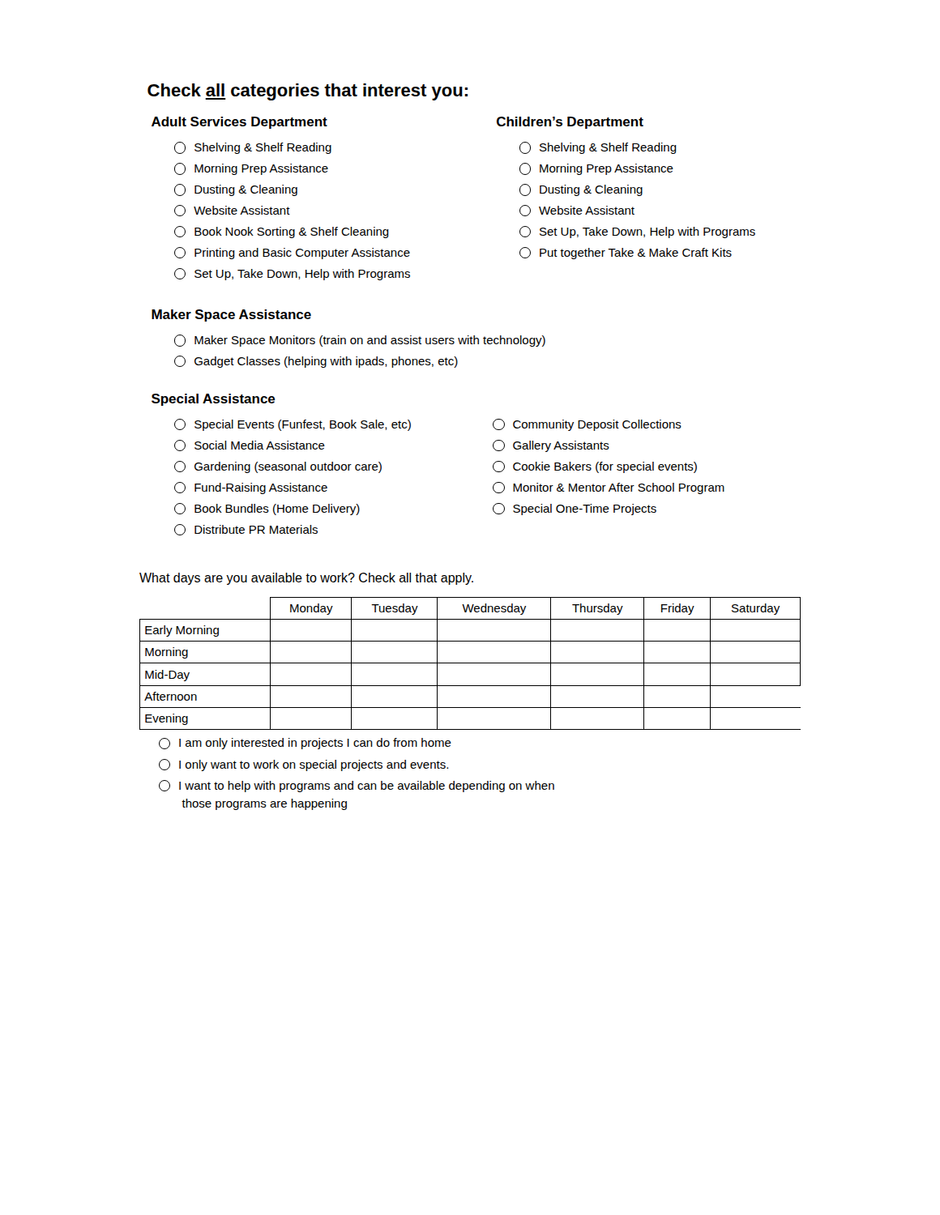Check all categories that interest you:
Adult Services Department
Shelving & Shelf Reading
Morning Prep Assistance
Dusting & Cleaning
Website Assistant
Book Nook Sorting & Shelf Cleaning
Printing and Basic Computer Assistance
Set Up, Take Down, Help with Programs
Children’s Department
Shelving & Shelf Reading
Morning Prep Assistance
Dusting & Cleaning
Website Assistant
Set Up, Take Down, Help with Programs
Put together Take & Make Craft Kits
Maker Space Assistance
Maker Space Monitors (train on and assist users with technology)
Gadget Classes (helping with ipads, phones, etc)
Special Assistance
Special Events (Funfest, Book Sale, etc)
Social Media Assistance
Gardening (seasonal outdoor care)
Fund-Raising Assistance
Book Bundles (Home Delivery)
Distribute PR Materials
Community Deposit Collections
Gallery Assistants
Cookie Bakers (for special events)
Monitor & Mentor After School Program
Special One-Time Projects
What days are you available to work? Check all that apply.
| | Monday | Tuesday | Wednesday | Thursday | Friday | Saturday |
| --- | --- | --- | --- | --- | --- | --- |
| Early Morning | | | | | | |
| Morning | | | | | | |
| Mid-Day | | | | | | |
| Afternoon | | | | | | |
| Evening | | | | | | |
I am only interested in projects I can do from home
I only want to work on special projects and events.
I want to help with programs and can be available depending on whenthose programs are happening